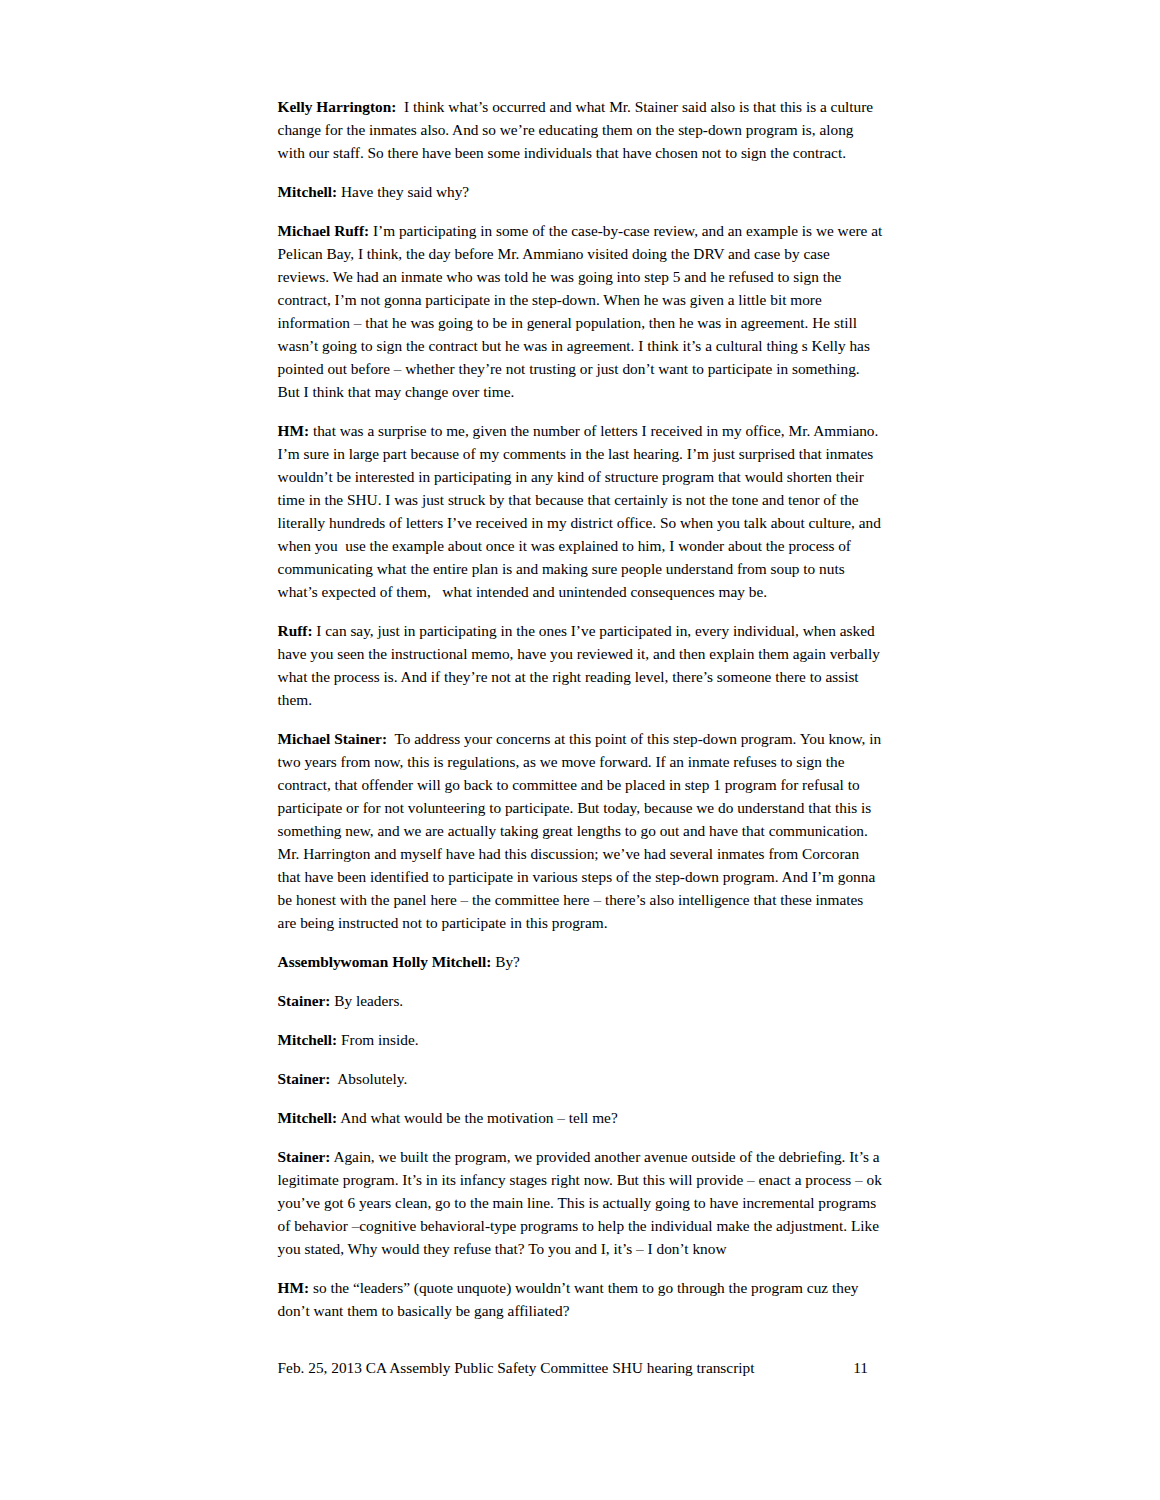Kelly Harrington: I think what’s occurred and what Mr. Stainer said also is that this is a culture change for the inmates also. And so we’re educating them on the step-down program is, along with our staff. So there have been some individuals that have chosen not to sign the contract.
Mitchell: Have they said why?
Michael Ruff: I’m participating in some of the case-by-case review, and an example is we were at Pelican Bay, I think, the day before Mr. Ammiano visited doing the DRV and case by case reviews. We had an inmate who was told he was going into step 5 and he refused to sign the contract, I’m not gonna participate in the step-down. When he was given a little bit more information – that he was going to be in general population, then he was in agreement. He still wasn’t going to sign the contract but he was in agreement. I think it’s a cultural thing s Kelly has pointed out before – whether they’re not trusting or just don’t want to participate in something. But I think that may change over time.
HM: that was a surprise to me, given the number of letters I received in my office, Mr. Ammiano. I’m sure in large part because of my comments in the last hearing. I’m just surprised that inmates wouldn’t be interested in participating in any kind of structure program that would shorten their time in the SHU. I was just struck by that because that certainly is not the tone and tenor of the literally hundreds of letters I’ve received in my district office. So when you talk about culture, and when you use the example about once it was explained to him, I wonder about the process of communicating what the entire plan is and making sure people understand from soup to nuts what’s expected of them, what intended and unintended consequences may be.
Ruff: I can say, just in participating in the ones I’ve participated in, every individual, when asked have you seen the instructional memo, have you reviewed it, and then explain them again verbally what the process is. And if they’re not at the right reading level, there’s someone there to assist them.
Michael Stainer: To address your concerns at this point of this step-down program. You know, in two years from now, this is regulations, as we move forward. If an inmate refuses to sign the contract, that offender will go back to committee and be placed in step 1 program for refusal to participate or for not volunteering to participate. But today, because we do understand that this is something new, and we are actually taking great lengths to go out and have that communication. Mr. Harrington and myself have had this discussion; we’ve had several inmates from Corcoran that have been identified to participate in various steps of the step-down program. And I’m gonna be honest with the panel here – the committee here – there’s also intelligence that these inmates are being instructed not to participate in this program.
Assemblywoman Holly Mitchell: By?
Stainer: By leaders.
Mitchell: From inside.
Stainer: Absolutely.
Mitchell: And what would be the motivation – tell me?
Stainer: Again, we built the program, we provided another avenue outside of the debriefing. It’s a legitimate program. It’s in its infancy stages right now. But this will provide – enact a process – ok you’ve got 6 years clean, go to the main line. This is actually going to have incremental programs of behavior –cognitive behavioral-type programs to help the individual make the adjustment. Like you stated, Why would they refuse that? To you and I, it’s – I don’t know
HM: so the “leaders” (quote unquote) wouldn’t want them to go through the program cuz they don’t want them to basically be gang affiliated?
Feb. 25, 2013 CA Assembly Public Safety Committee SHU hearing transcript 11